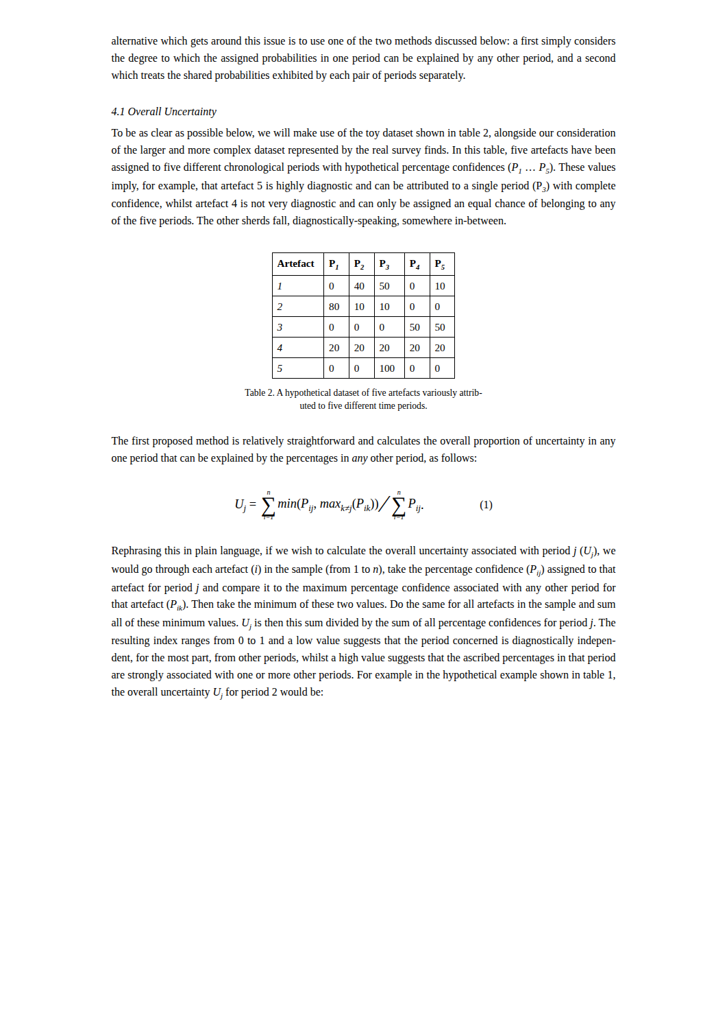alternative which gets around this issue is to use one of the two methods discussed below: a first simply considers the degree to which the assigned probabilities in one period can be explained by any other period, and a second which treats the shared probabilities exhibited by each pair of periods separately.
4.1 Overall Uncertainty
To be as clear as possible below, we will make use of the toy dataset shown in table 2, alongside our consideration of the larger and more complex dataset represented by the real survey finds. In this table, five artefacts have been assigned to five different chronological periods with hypothetical percentage confidences (P1 … P5). These values imply, for example, that artefact 5 is highly diagnostic and can be attributed to a single period (P3) with complete confidence, whilst artefact 4 is not very diagnostic and can only be assigned an equal chance of belonging to any of the five periods. The other sherds fall, diagnostically-speaking, somewhere in-between.
| Artefact | P 1 | P 2 | P 3 | P 4 | P 5 |
| --- | --- | --- | --- | --- | --- |
| 1 | 0 | 40 | 50 | 0 | 10 |
| 2 | 80 | 10 | 10 | 0 | 0 |
| 3 | 0 | 0 | 0 | 50 | 50 |
| 4 | 20 | 20 | 20 | 20 | 20 |
| 5 | 0 | 0 | 100 | 0 | 0 |
Table 2. A hypothetical dataset of five artefacts variously attributed to five different time periods.
The first proposed method is relatively straightforward and calculates the overall proportion of uncertainty in any one period that can be explained by the percentages in any other period, as follows:
Uj = n∑i=1 min(Pij, maxk≠j(Pik)) ∕ n∑i=1 Pij. (1)
Rephrasing this in plain language, if we wish to calculate the overall uncertainty associated with period j (Uj), we would go through each artefact (i) in the sample (from 1 to n), take the percentage confidence (Pij) assigned to that artefact for period j and compare it to the maximum percentage confidence associated with any other period for that artefact (Pik). Then take the minimum of these two values. Do the same for all artefacts in the sample and sum all of these minimum values. Uj is then this sum divided by the sum of all percentage confidences for period j. The resulting index ranges from 0 to 1 and a low value suggests that the period concerned is diagnostically independent, for the most part, from other periods, whilst a high value suggests that the ascribed percentages in that period are strongly associated with one or more other periods. For example in the hypothetical example shown in table 1, the overall uncertainty Uj for period 2 would be: